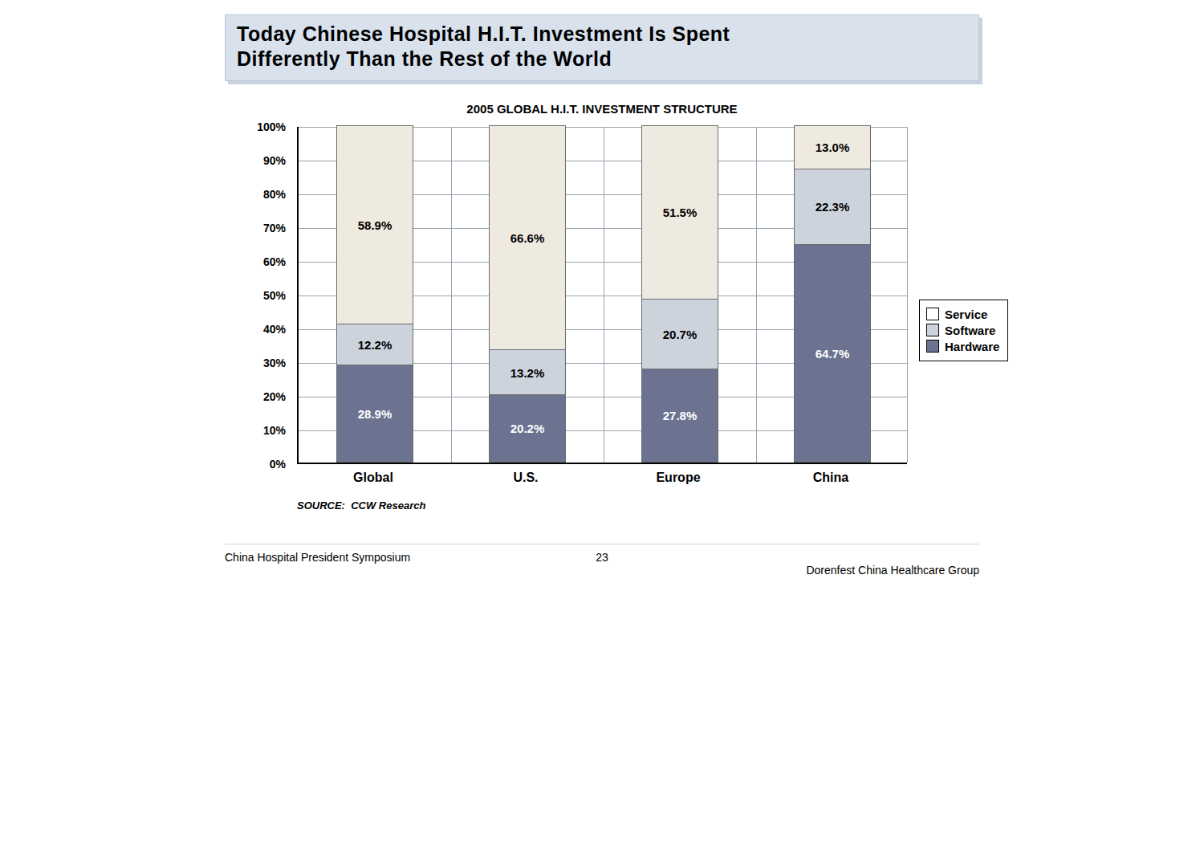Today Chinese Hospital H.I.T. Investment Is Spent
Differently Than the Rest of the World
2005 GLOBAL H.I.T. INVESTMENT STRUCTURE
100% 90% 80% 70% 60% 50% 40% 30% 20% 10% 0%
58.9%
12.2%
28.9%
66.6%
13.2%
20.2%
51.5%
20.7%
27.8%
13.0%
22.3%
64.7%
Global U.S. Europe China
Service
Software
Hardware
SOURCE: CCW Research
China Hospital President Symposium
23
Dorenfest China Healthcare Group